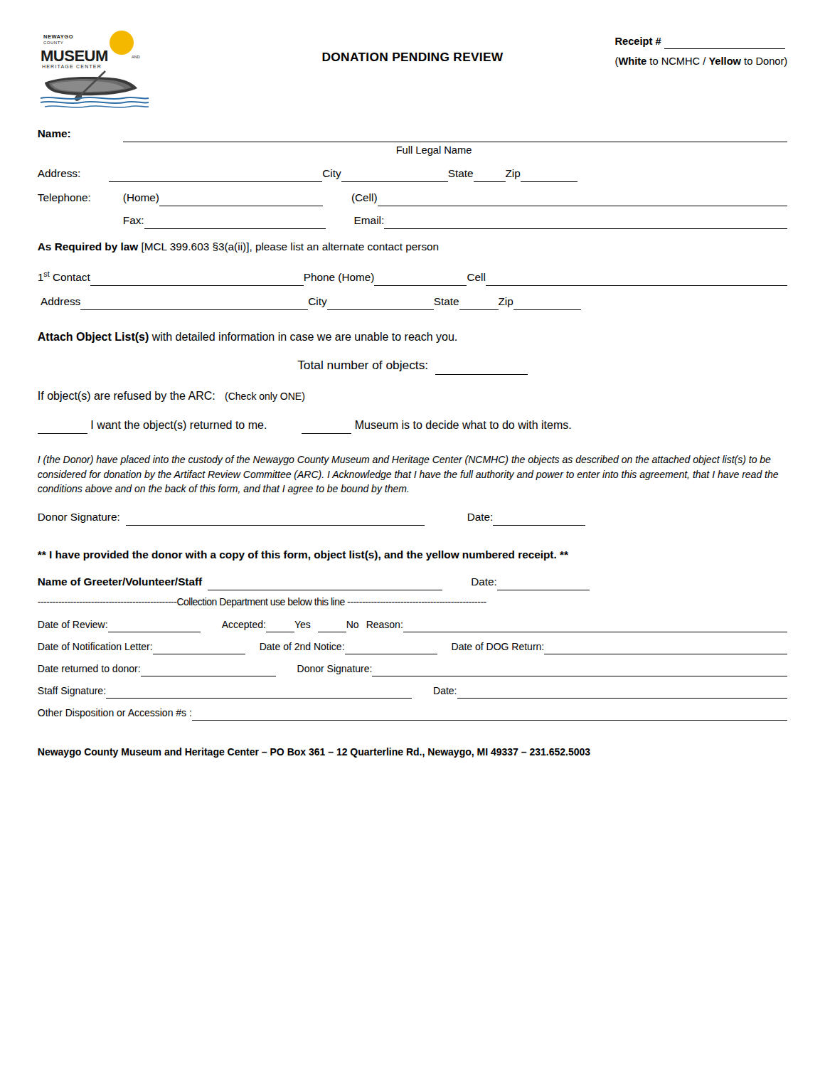NEWAYGO COUNTY MUSEUM AND HERITAGE CENTER
Receipt #
(White to NCMHC / Yellow to Donor)
DONATION PENDING REVIEW
Name:
Full Legal Name
Address: City State Zip
Telephone: (Home) (Cell)
Fax: Email:
As Required by law [MCL 399.603 §3(a(ii)], please list an alternate contact person
1st Contact Phone (Home) Cell
Address City State Zip
Attach Object List(s) with detailed information in case we are unable to reach you.
Total number of objects:
If object(s) are refused by the ARC: (Check only ONE)
I want the object(s) returned to me. Museum is to decide what to do with items.
I (the Donor) have placed into the custody of the Newaygo County Museum and Heritage Center (NCMHC) the objects as described on the attached object list(s) to be considered for donation by the Artifact Review Committee (ARC). I Acknowledge that I have the full authority and power to enter into this agreement, that I have read the conditions above and on the back of this form, and that I agree to be bound by them.
Donor Signature: Date:
** I have provided the donor with a copy of this form, object list(s), and the yellow numbered receipt. **
Name of Greeter/Volunteer/Staff Date:
-----------------------------------------------Collection Department use below this line -----------------------------------------------
Date of Review: Accepted: Yes No Reason:
Date of Notification Letter: Date of 2nd Notice: Date of DOG Return:
Date returned to donor: Donor Signature:
Staff Signature: Date:
Other Disposition or Accession #s :
Newaygo County Museum and Heritage Center – PO Box 361 – 12 Quarterline Rd., Newaygo, MI 49337 – 231.652.5003